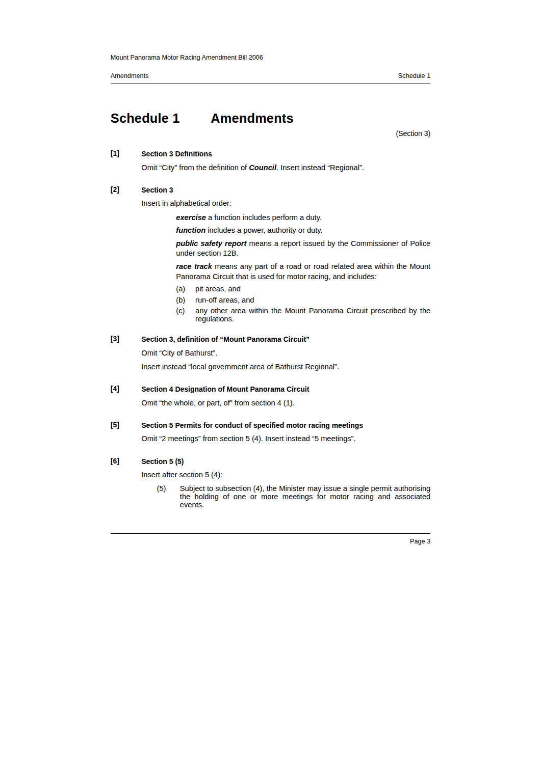Mount Panorama Motor Racing Amendment Bill 2006
Amendments
Schedule 1
Schedule 1
Amendments
(Section 3)
[1]
Section 3 Definitions
Omit “City” from the definition of Council. Insert instead “Regional”.
[2]
Section 3
Insert in alphabetical order:
exercise a function includes perform a duty.
function includes a power, authority or duty.
public safety report means a report issued by the Commissioner of Police under section 12B.
race track means any part of a road or road related area within the Mount Panorama Circuit that is used for motor racing, and includes:
(a)
pit areas, and
(b)
run-off areas, and
(c)
any other area within the Mount Panorama Circuit prescribed by the regulations.
[3]
Section 3, definition of “Mount Panorama Circuit”
Omit “City of Bathurst”.
Insert instead “local government area of Bathurst Regional”.
[4]
Section 4 Designation of Mount Panorama Circuit
Omit “the whole, or part, of” from section 4 (1).
[5]
Section 5 Permits for conduct of specified motor racing meetings
Omit “2 meetings” from section 5 (4). Insert instead “5 meetings”.
[6]
Section 5 (5)
Insert after section 5 (4):
(5)
Subject to subsection (4), the Minister may issue a single permit authorising the holding of one or more meetings for motor racing and associated events.
Page 3